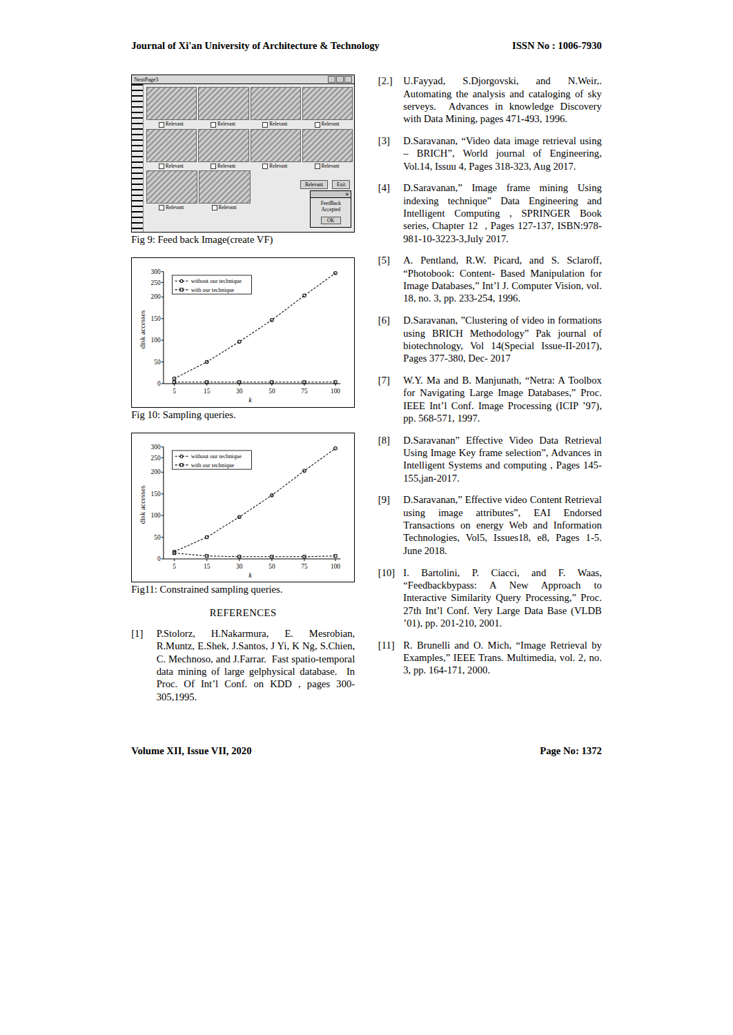Journal of Xi'an University of Architecture & Technology
ISSN No : 1006-7930
NextPage3
Relevant
Relevant
Relevant
Relevant
Relevant
Relevant
Relevant
Relevant
Relevant
Relevant
Relevant Exit
✕
FeedBack Accepted
OK
Fig 9: Feed back Image(create VF)
0 50 100 150 200 250 300 5 15 30 50 75 100 k disk accesses without our technique with our technique
Fig 10: Sampling queries.
0 50 100 150 200 250 300 5 15 30 50 75 100 k disk accesses without our technique with our technique
Fig11: Constrained sampling queries.
REFERENCES
[1] P.Stolorz, H.Nakarmura, E. Mesrobian, R.Muntz, E.Shek, J.Santos, J Yi, K Ng, S.Chien, C. Mechnoso, and J.Farrar. Fast spatio-temporal data mining of large gelphysical database. In Proc. Of Int’l Conf. on KDD , pages 300-305,1995.
[2.] U.Fayyad, S.Djorgovski, and N.Weir,. Automating the analysis and cataloging of sky serveys. Advances in knowledge Discovery with Data Mining, pages 471-493, 1996.
[3] D.Saravanan, “Video data image retrieval using – BRICH”, World journal of Engineering, Vol.14, Issuu 4, Pages 318-323, Aug 2017.
[4] D.Saravanan,” Image frame mining Using indexing technique” Data Engineering and Intelligent Computing , SPRINGER Book series, Chapter 12 , Pages 127-137, ISBN:978-981-10-3223-3,July 2017.
[5] A. Pentland, R.W. Picard, and S. Sclaroff, “Photobook: Content- Based Manipulation for Image Databases,” Int’l J. Computer Vision, vol. 18, no. 3, pp. 233-254, 1996.
[6] D.Saravanan, ”Clustering of video in formations using BRICH Methodology” Pak journal of biotechnology, Vol 14(Special Issue-II-2017), Pages 377-380, Dec- 2017
[7] W.Y. Ma and B. Manjunath, “Netra: A Toolbox for Navigating Large Image Databases,” Proc. IEEE Int’l Conf. Image Processing (ICIP ’97), pp. 568-571, 1997.
[8] D.Saravanan” Effective Video Data Retrieval Using Image Key frame selection”, Advances in Intelligent Systems and computing , Pages 145-155,jan-2017.
[9] D.Saravanan,” Effective video Content Retrieval using image attributes”, EAI Endorsed Transactions on energy Web and Information Technologies, Vol5, Issues18, e8, Pages 1-5. June 2018.
[10] I. Bartolini, P. Ciacci, and F. Waas, “Feedbackbypass: A New Approach to Interactive Similarity Query Processing,” Proc. 27th Int’l Conf. Very Large Data Base (VLDB ’01), pp. 201-210, 2001.
[11] R. Brunelli and O. Mich, “Image Retrieval by Examples,” IEEE Trans. Multimedia, vol. 2, no. 3, pp. 164-171, 2000.
Volume XII, Issue VII, 2020
Page No: 1372